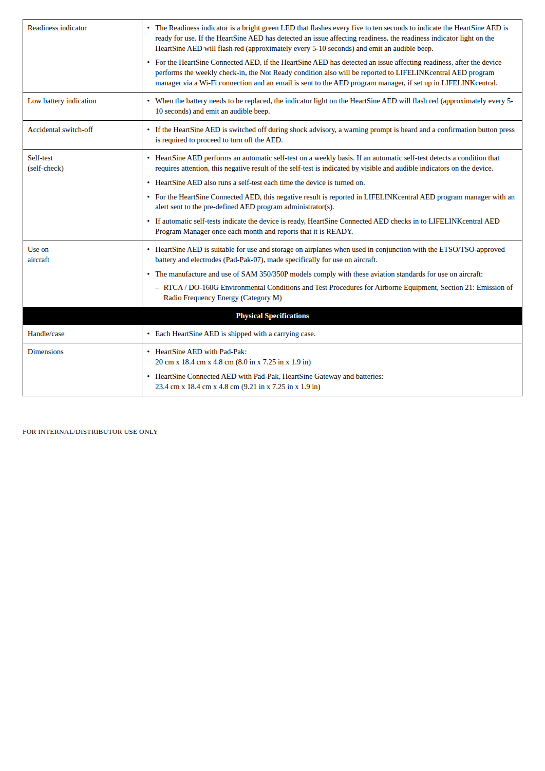| Readiness indicator | The Readiness indicator is a bright green LED that flashes every five to ten seconds to indicate the HeartSine AED is ready for use. If the HeartSine AED has detected an issue affecting readiness, the readiness indicator light on the HeartSine AED will flash red (approximately every 5-10 seconds) and emit an audible beep. For the HeartSine Connected AED, if the HeartSine AED has detected an issue affecting readiness, after the device performs the weekly check-in, the Not Ready condition also will be reported to LIFELINKcentral AED program manager via a Wi-Fi connection and an email is sent to the AED program manager, if set up in LIFELINKcentral. |
| Low battery indication | When the battery needs to be replaced, the indicator light on the HeartSine AED will flash red (approximately every 5-10 seconds) and emit an audible beep. |
| Accidental switch-off | If the HeartSine AED is switched off during shock advisory, a warning prompt is heard and a confirmation button press is required to proceed to turn off the AED. |
| Self-test (self-check) | HeartSine AED performs an automatic self-test on a weekly basis. If an automatic self-test detects a condition that requires attention, this negative result of the self-test is indicated by visible and audible indicators on the device. HeartSine AED also runs a self-test each time the device is turned on. For the HeartSine Connected AED, this negative result is reported in LIFELINKcentral AED program manager with an alert sent to the pre-defined AED program administrator(s). If automatic self-tests indicate the device is ready, HeartSine Connected AED checks in to LIFELINKcentral AED Program Manager once each month and reports that it is READY. |
| Use on aircraft | HeartSine AED is suitable for use and storage on airplanes when used in conjunction with the ETSO/TSO-approved battery and electrodes (Pad-Pak-07), made specifically for use on aircraft. The manufacture and use of SAM 350/350P models comply with these aviation standards for use on aircraft: RTCA / DO-160G Environmental Conditions and Test Procedures for Airborne Equipment, Section 21: Emission of Radio Frequency Energy (Category M) |
| Physical Specifications |
| Handle/case | Each HeartSine AED is shipped with a carrying case. |
| Dimensions | HeartSine AED with Pad-Pak: 20 cm x 18.4 cm x 4.8 cm (8.0 in x 7.25 in x 1.9 in) HeartSine Connected AED with Pad-Pak, HeartSine Gateway and batteries: 23.4 cm x 18.4 cm x 4.8 cm (9.21 in x 7.25 in x 1.9 in) |
FOR INTERNAL/DISTRIBUTOR USE ONLY